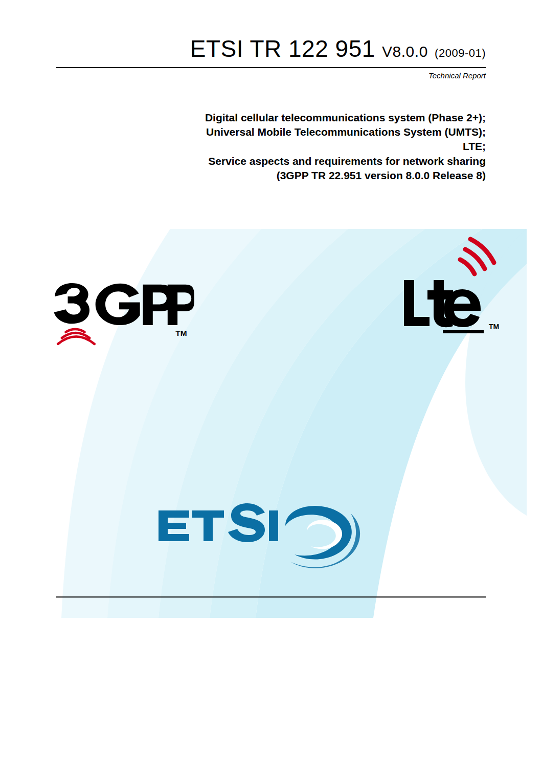ETSI TR 122 951 V8.0.0 (2009-01)
Technical Report
Digital cellular telecommunications system (Phase 2+);
Universal Mobile Telecommunications System (UMTS);
LTE;
Service aspects and requirements for network sharing
(3GPP TR 22.951 version 8.0.0 Release 8)
TM
TM